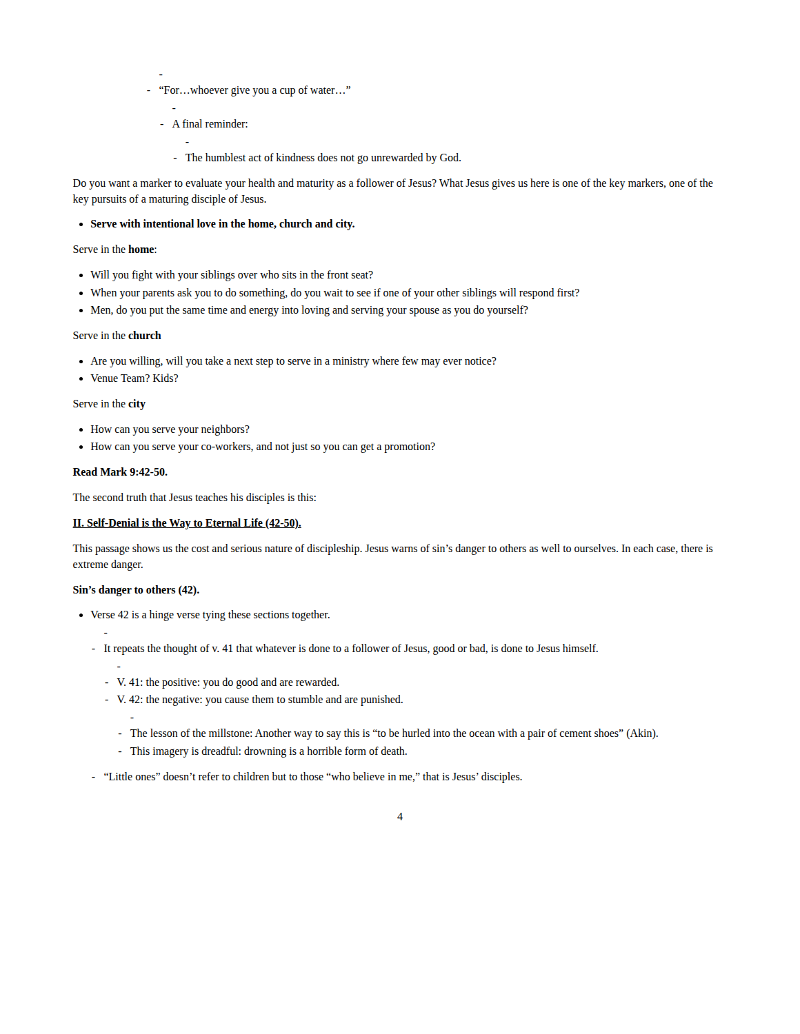“For…whoever give you a cup of water…”
A final reminder:
The humblest act of kindness does not go unrewarded by God.
Do you want a marker to evaluate your health and maturity as a follower of Jesus? What Jesus gives us here is one of the key markers, one of the key pursuits of a maturing disciple of Jesus.
Serve with intentional love in the home, church and city.
Serve in the home:
Will you fight with your siblings over who sits in the front seat?
When your parents ask you to do something, do you wait to see if one of your other siblings will respond first?
Men, do you put the same time and energy into loving and serving your spouse as you do yourself?
Serve in the church
Are you willing, will you take a next step to serve in a ministry where few may ever notice?
Venue Team? Kids?
Serve in the city
How can you serve your neighbors?
How can you serve your co-workers, and not just so you can get a promotion?
Read Mark 9:42-50.
The second truth that Jesus teaches his disciples is this:
II. Self-Denial is the Way to Eternal Life (42-50).
This passage shows us the cost and serious nature of discipleship. Jesus warns of sin’s danger to others as well to ourselves. In each case, there is extreme danger.
Sin’s danger to others (42).
Verse 42 is a hinge verse tying these sections together.
It repeats the thought of v. 41 that whatever is done to a follower of Jesus, good or bad, is done to Jesus himself.
V. 41: the positive: you do good and are rewarded.
V. 42: the negative: you cause them to stumble and are punished.
The lesson of the millstone: Another way to say this is “to be hurled into the ocean with a pair of cement shoes” (Akin).
This imagery is dreadful: drowning is a horrible form of death.
“Little ones” doesn’t refer to children but to those “who believe in me,” that is Jesus’ disciples.
4